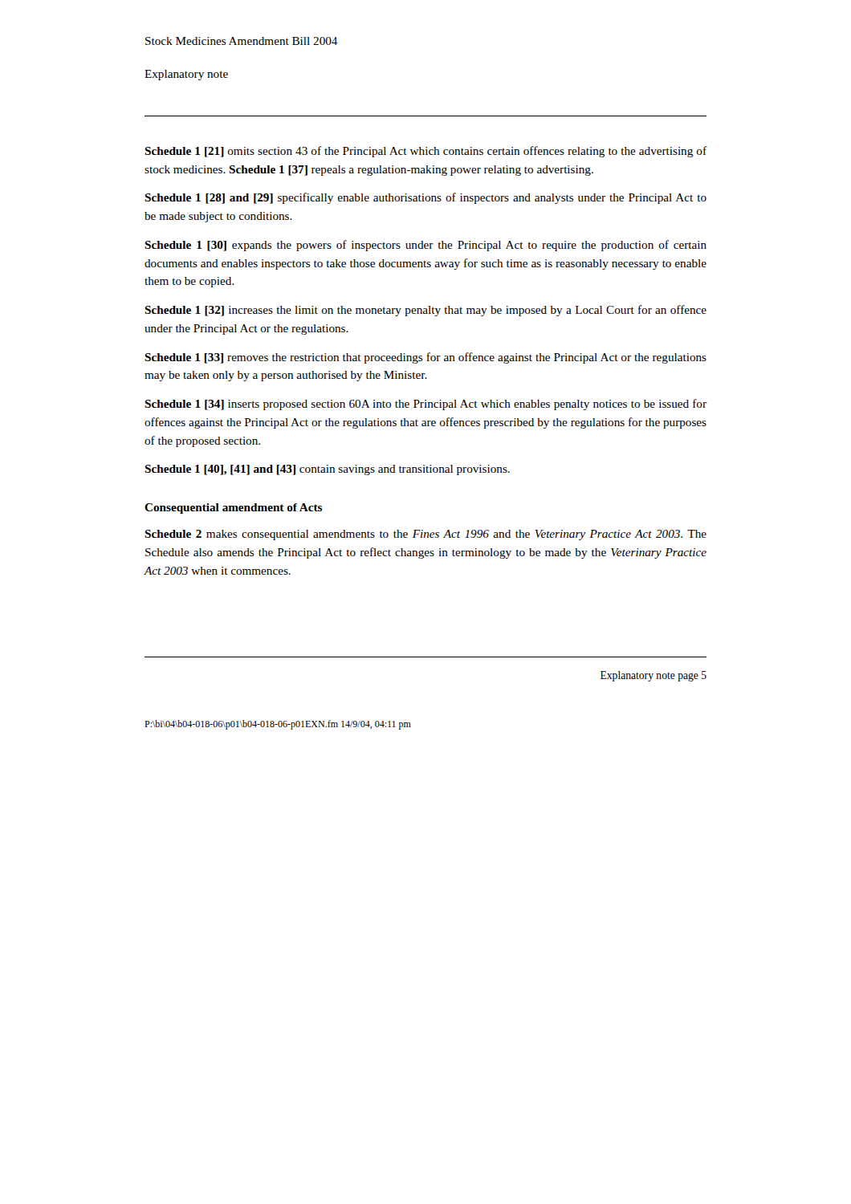Stock Medicines Amendment Bill 2004
Explanatory note
Schedule 1 [21] omits section 43 of the Principal Act which contains certain offences relating to the advertising of stock medicines. Schedule 1 [37] repeals a regulation-making power relating to advertising.
Schedule 1 [28] and [29] specifically enable authorisations of inspectors and analysts under the Principal Act to be made subject to conditions.
Schedule 1 [30] expands the powers of inspectors under the Principal Act to require the production of certain documents and enables inspectors to take those documents away for such time as is reasonably necessary to enable them to be copied.
Schedule 1 [32] increases the limit on the monetary penalty that may be imposed by a Local Court for an offence under the Principal Act or the regulations.
Schedule 1 [33] removes the restriction that proceedings for an offence against the Principal Act or the regulations may be taken only by a person authorised by the Minister.
Schedule 1 [34] inserts proposed section 60A into the Principal Act which enables penalty notices to be issued for offences against the Principal Act or the regulations that are offences prescribed by the regulations for the purposes of the proposed section.
Schedule 1 [40], [41] and [43] contain savings and transitional provisions.
Consequential amendment of Acts
Schedule 2 makes consequential amendments to the Fines Act 1996 and the Veterinary Practice Act 2003. The Schedule also amends the Principal Act to reflect changes in terminology to be made by the Veterinary Practice Act 2003 when it commences.
Explanatory note page 5
P:\bi\04\b04-018-06\p01\b04-018-06-p01EXN.fm 14/9/04, 04:11 pm